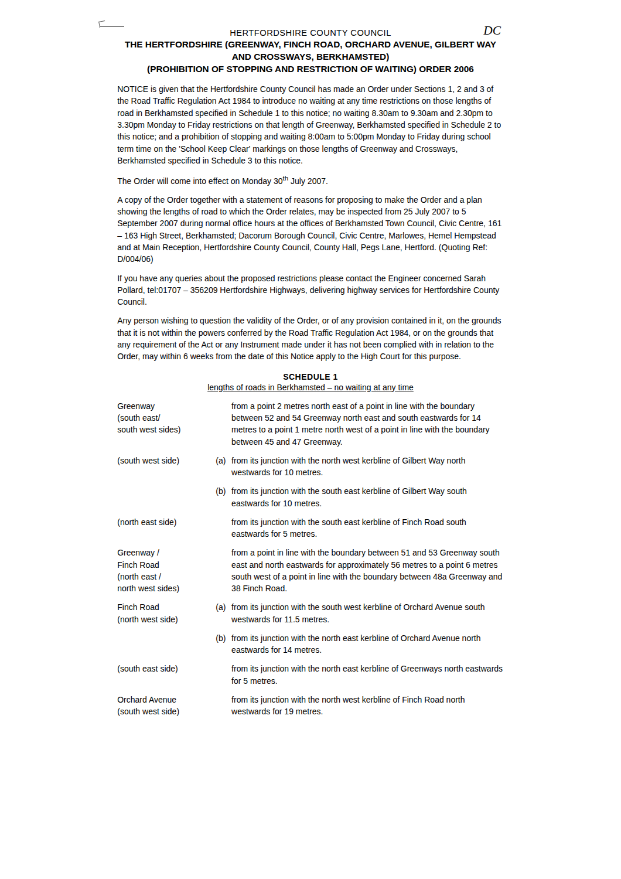DC
HERTFORDSHIRE COUNTY COUNCIL
The Hertfordshire (Greenway, Finch Road, Orchard Avenue, Gilbert Way and Crossways, Berkhamsted)
(Prohibition of Stopping and Restriction of Waiting) Order 2006
NOTICE is given that the Hertfordshire County Council has made an Order under Sections 1, 2 and 3 of the Road Traffic Regulation Act 1984 to introduce no waiting at any time restrictions on those lengths of road in Berkhamsted specified in Schedule 1 to this notice; no waiting 8.30am to 9.30am and 2.30pm to 3.30pm Monday to Friday restrictions on that length of Greenway, Berkhamsted specified in Schedule 2 to this notice; and a prohibition of stopping and waiting 8:00am to 5:00pm Monday to Friday during school term time on the 'School Keep Clear' markings on those lengths of Greenway and Crossways, Berkhamsted specified in Schedule 3 to this notice.
The Order will come into effect on Monday 30th July 2007.
A copy of the Order together with a statement of reasons for proposing to make the Order and a plan showing the lengths of road to which the Order relates, may be inspected from 25 July 2007 to 5 September 2007 during normal office hours at the offices of Berkhamsted Town Council, Civic Centre, 161 – 163 High Street, Berkhamsted; Dacorum Borough Council, Civic Centre, Marlowes, Hemel Hempstead and at Main Reception, Hertfordshire County Council, County Hall, Pegs Lane, Hertford. (Quoting Ref: D/004/06)
If you have any queries about the proposed restrictions please contact the Engineer concerned Sarah Pollard, tel:01707 – 356209 Hertfordshire Highways, delivering highway services for Hertfordshire County Council.
Any person wishing to question the validity of the Order, or of any provision contained in it, on the grounds that it is not within the powers conferred by the Road Traffic Regulation Act 1984, or on the grounds that any requirement of the Act or any Instrument made under it has not been complied with in relation to the Order, may within 6 weeks from the date of this Notice apply to the High Court for this purpose.
SCHEDULE 1
lengths of roads in Berkhamsted – no waiting at any time
| Greenway (south east/ south west sides) | | from a point 2 metres north east of a point in line with the boundary between 52 and 54 Greenway north east and south eastwards for 14 metres to a point 1 metre north west of a point in line with the boundary between 45 and 47 Greenway. |
| (south west side) | (a) | from its junction with the north west kerbline of Gilbert Way north westwards for 10 metres. |
| | (b) | from its junction with the south east kerbline of Gilbert Way south eastwards for 10 metres. |
| (north east side) | | from its junction with the south east kerbline of Finch Road south eastwards for 5 metres. |
| Greenway / Finch Road (north east / north west sides) | | from a point in line with the boundary between 51 and 53 Greenway south east and north eastwards for approximately 56 metres to a point 6 metres south west of a point in line with the boundary between 48a Greenway and 38 Finch Road. |
| Finch Road (north west side) | (a) | from its junction with the south west kerbline of Orchard Avenue south westwards for 11.5 metres. |
| | (b) | from its junction with the north east kerbline of Orchard Avenue north eastwards for 14 metres. |
| (south east side) | | from its junction with the north east kerbline of Greenways north eastwards for 5 metres. |
| Orchard Avenue (south west side) | | from its junction with the north west kerbline of Finch Road north westwards for 19 metres. |